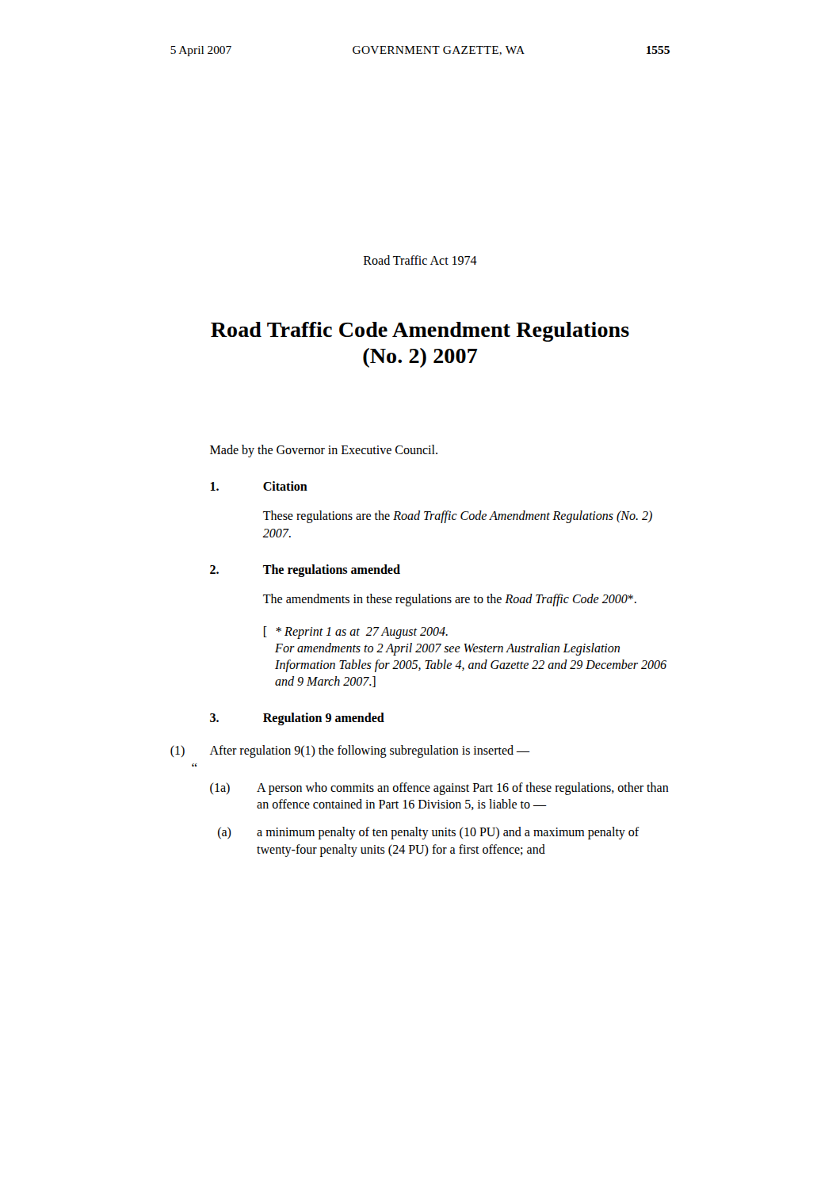5 April 2007 GOVERNMENT GAZETTE, WA 1555
Road Traffic Act 1974
Road Traffic Code Amendment Regulations
(No. 2) 2007
Made by the Governor in Executive Council.
1. Citation
These regulations are the Road Traffic Code Amendment Regulations (No. 2) 2007.
2. The regulations amended
The amendments in these regulations are to the Road Traffic Code 2000*.
[* Reprint 1 as at 27 August 2004.
For amendments to 2 April 2007 see Western Australian Legislation Information Tables for 2005, Table 4, and Gazette 22 and 29 December 2006 and 9 March 2007.]
3. Regulation 9 amended
(1) After regulation 9(1) the following subregulation is inserted —
“
(1a)
A person who commits an offence against Part 16 of these regulations, other than an offence contained in Part 16 Division 5, is liable to —
(a)
a minimum penalty of ten penalty units (10 PU) and a maximum penalty of twenty-four penalty units (24 PU) for a first offence; and